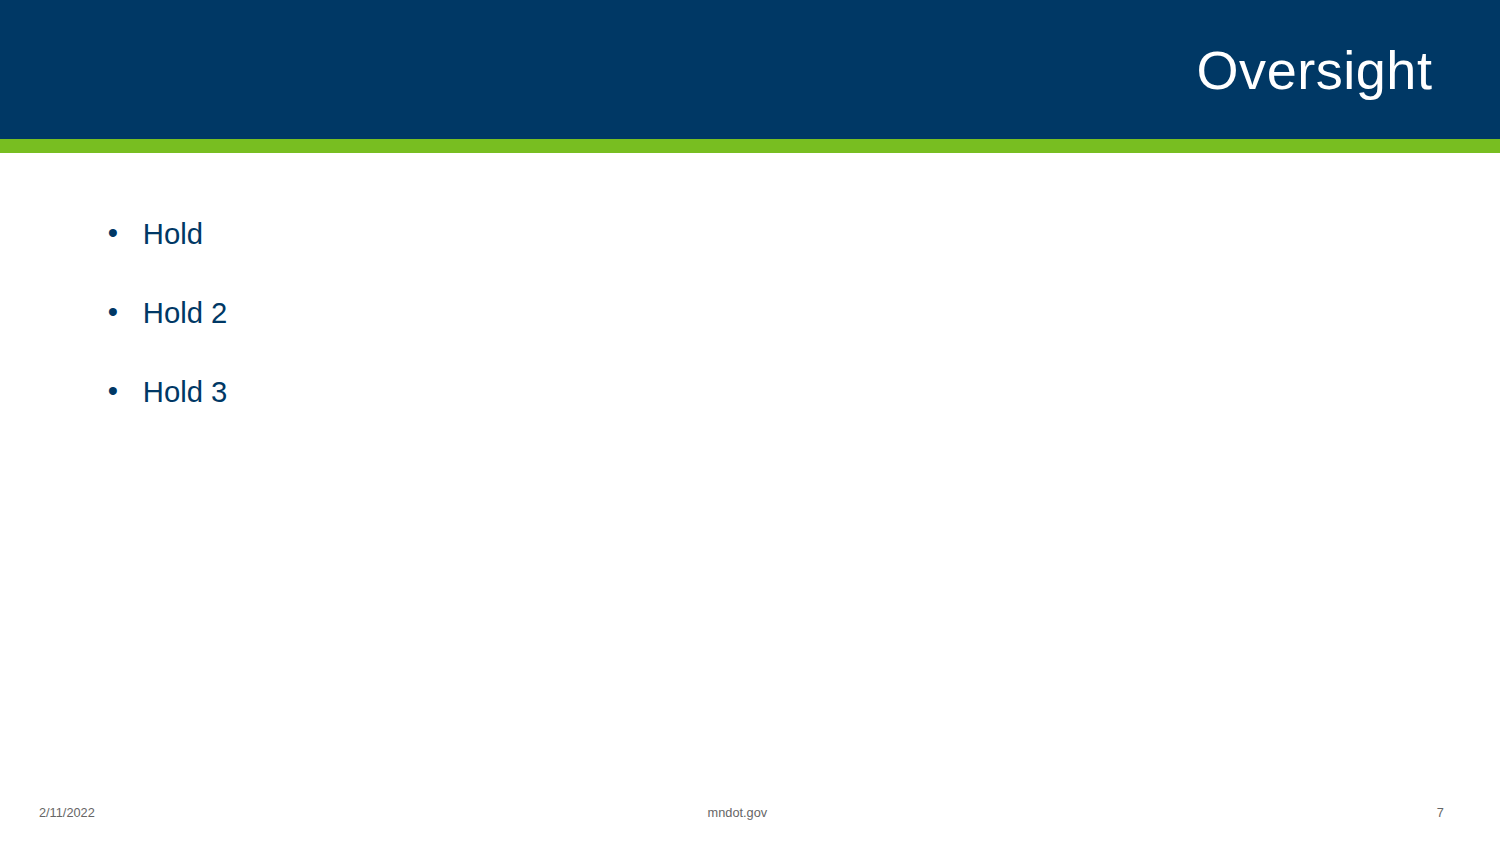Oversight
Hold
Hold 2
Hold 3
2/11/2022 mndot.gov 7